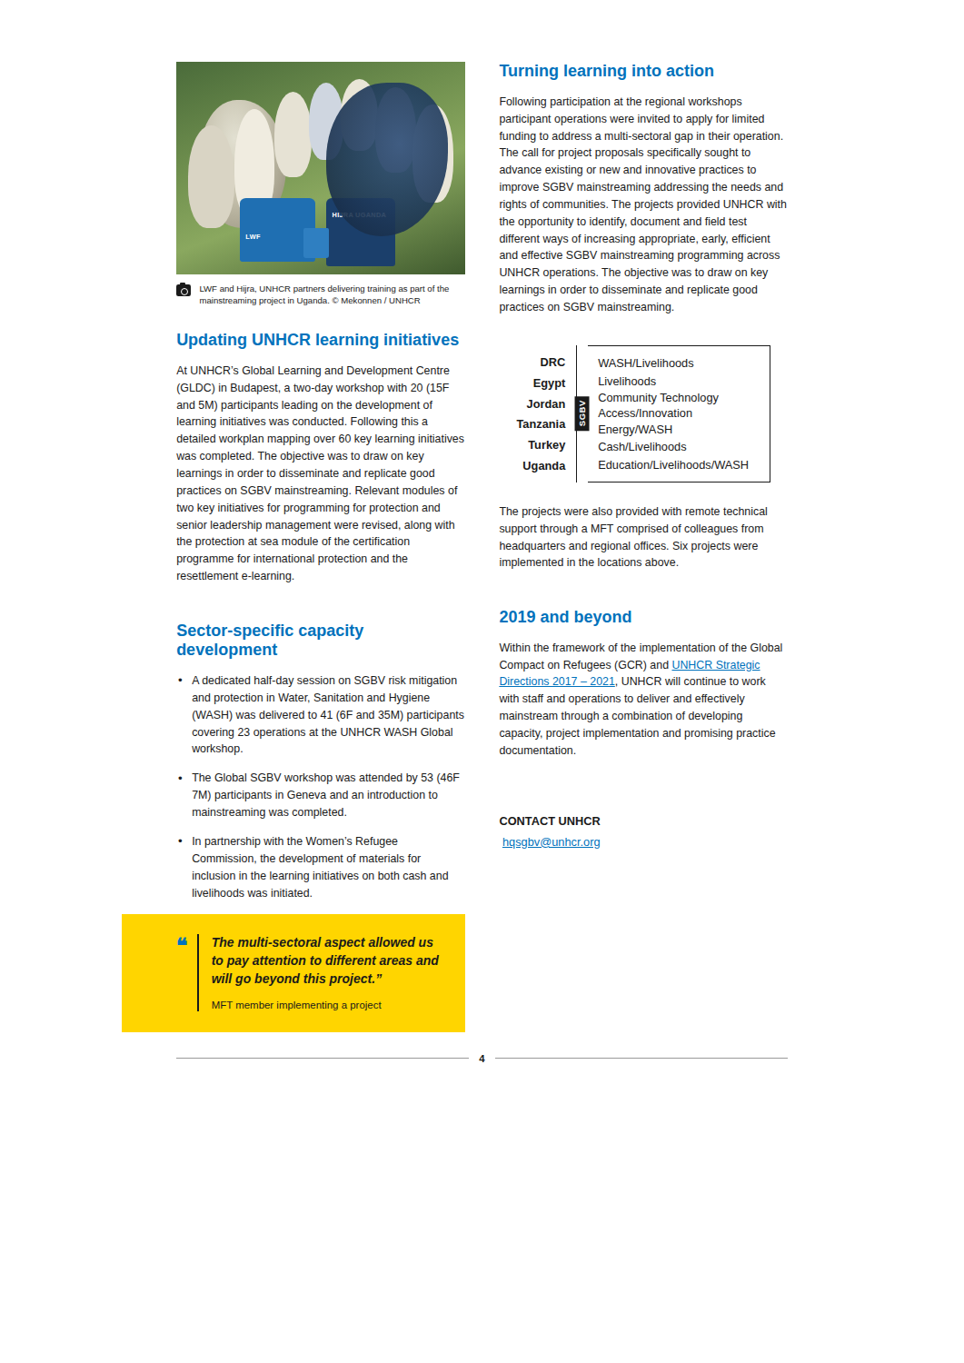LWF
HIJRA UGANDA
LWF and Hijra, UNHCR partners delivering training as part of the mainstreaming project in Uganda. © Mekonnen / UNHCR
Updating UNHCR learning initiatives
At UNHCR’s Global Learning and Development Centre (GLDC) in Budapest, a two-day workshop with 20 (15F and 5M) participants leading on the development of learning initiatives was conducted. Following this a detailed workplan mapping over 60 key learning initiatives was completed. The objective was to draw on key learnings in order to disseminate and replicate good practices on SGBV mainstreaming. Relevant modules of two key initiatives for programming for protection and senior leadership management were revised, along with the protection at sea module of the certification programme for international protection and the resettlement e-learning.
Sector-specific capacity development
A dedicated half-day session on SGBV risk mitigation and protection in Water, Sanitation and Hygiene (WASH) was delivered to 41 (6F and 35M) participants covering 23 operations at the UNHCR WASH Global workshop.
The Global SGBV workshop was attended by 53 (46F 7M) participants in Geneva and an introduction to mainstreaming was completed.
In partnership with the Women’s Refugee Commission, the development of materials for inclusion in the learning initiatives on both cash and livelihoods was initiated.
❝
The multi-sectoral aspect allowed us to pay attention to different areas and will go beyond this project.”
MFT member implementing a project
Turning learning into action
Following participation at the regional workshops participant operations were invited to apply for limited funding to address a multi-sectoral gap in their operation. The call for project proposals specifically sought to advance existing or new and innovative practices to improve SGBV mainstreaming addressing the needs and rights of communities. The projects provided UNHCR with the opportunity to identify, document and field test different ways of increasing appropriate, early, efficient and effective SGBV mainstreaming programming across UNHCR operations. The objective was to draw on key learnings in order to disseminate and replicate good practices on SGBV mainstreaming.
DRC
Egypt
Jordan
Tanzania
Turkey
Uganda
SGBV
WASH/Livelihoods
Livelihoods
Community Technology
Access/Innovation
Energy/WASH
Cash/Livelihoods
Education/Livelihoods/WASH
The projects were also provided with remote technical support through a MFT comprised of colleagues from headquarters and regional offices. Six projects were implemented in the locations above.
2019 and beyond
Within the framework of the implementation of the Global Compact on Refugees (GCR) and UNHCR Strategic Directions 2017 – 2021, UNHCR will continue to work with staff and operations to deliver and effectively mainstream through a combination of developing capacity, project implementation and promising practice documentation.
CONTACT UNHCR
hqsgbv@unhcr.org
4